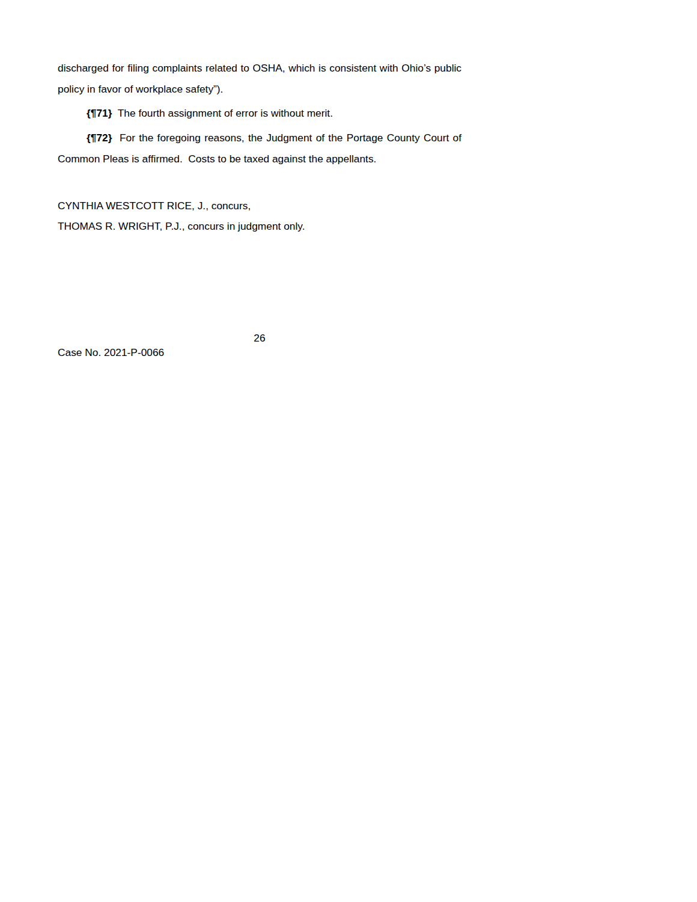discharged for filing complaints related to OSHA, which is consistent with Ohio’s public policy in favor of workplace safety”).
{¶71} The fourth assignment of error is without merit.
{¶72} For the foregoing reasons, the Judgment of the Portage County Court of Common Pleas is affirmed. Costs to be taxed against the appellants.
CYNTHIA WESTCOTT RICE, J., concurs,
THOMAS R. WRIGHT, P.J., concurs in judgment only.
26
Case No. 2021-P-0066